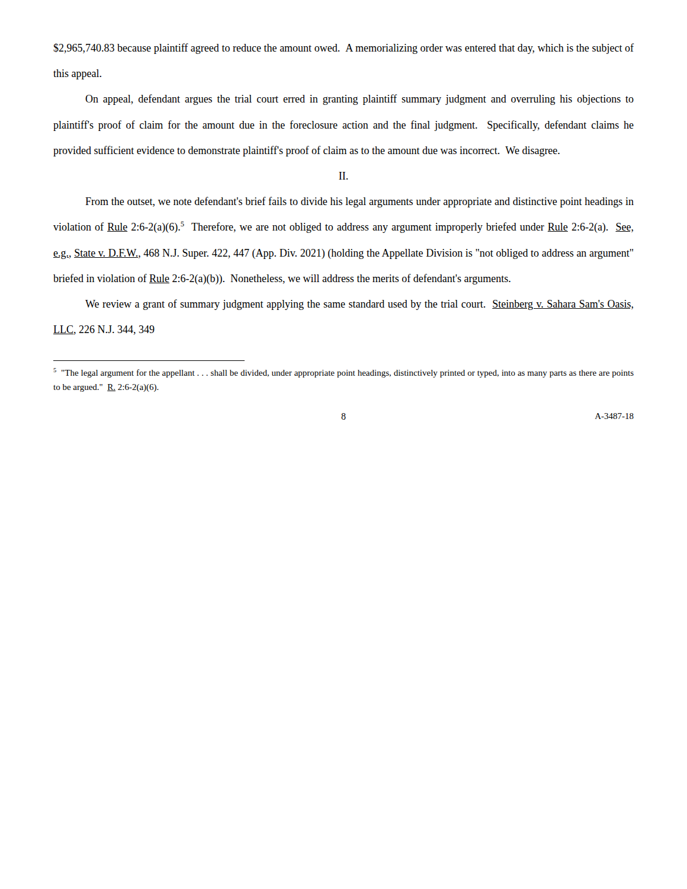$2,965,740.83 because plaintiff agreed to reduce the amount owed. A memorializing order was entered that day, which is the subject of this appeal.
On appeal, defendant argues the trial court erred in granting plaintiff summary judgment and overruling his objections to plaintiff's proof of claim for the amount due in the foreclosure action and the final judgment. Specifically, defendant claims he provided sufficient evidence to demonstrate plaintiff's proof of claim as to the amount due was incorrect. We disagree.
II.
From the outset, we note defendant's brief fails to divide his legal arguments under appropriate and distinctive point headings in violation of Rule 2:6-2(a)(6).5 Therefore, we are not obliged to address any argument improperly briefed under Rule 2:6-2(a). See, e.g., State v. D.F.W., 468 N.J. Super. 422, 447 (App. Div. 2021) (holding the Appellate Division is "not obliged to address an argument" briefed in violation of Rule 2:6-2(a)(b)). Nonetheless, we will address the merits of defendant's arguments.
We review a grant of summary judgment applying the same standard used by the trial court. Steinberg v. Sahara Sam's Oasis, LLC, 226 N.J. 344, 349
5 "The legal argument for the appellant . . . shall be divided, under appropriate point headings, distinctively printed or typed, into as many parts as there are points to be argued." R. 2:6-2(a)(6).
8
A-3487-18